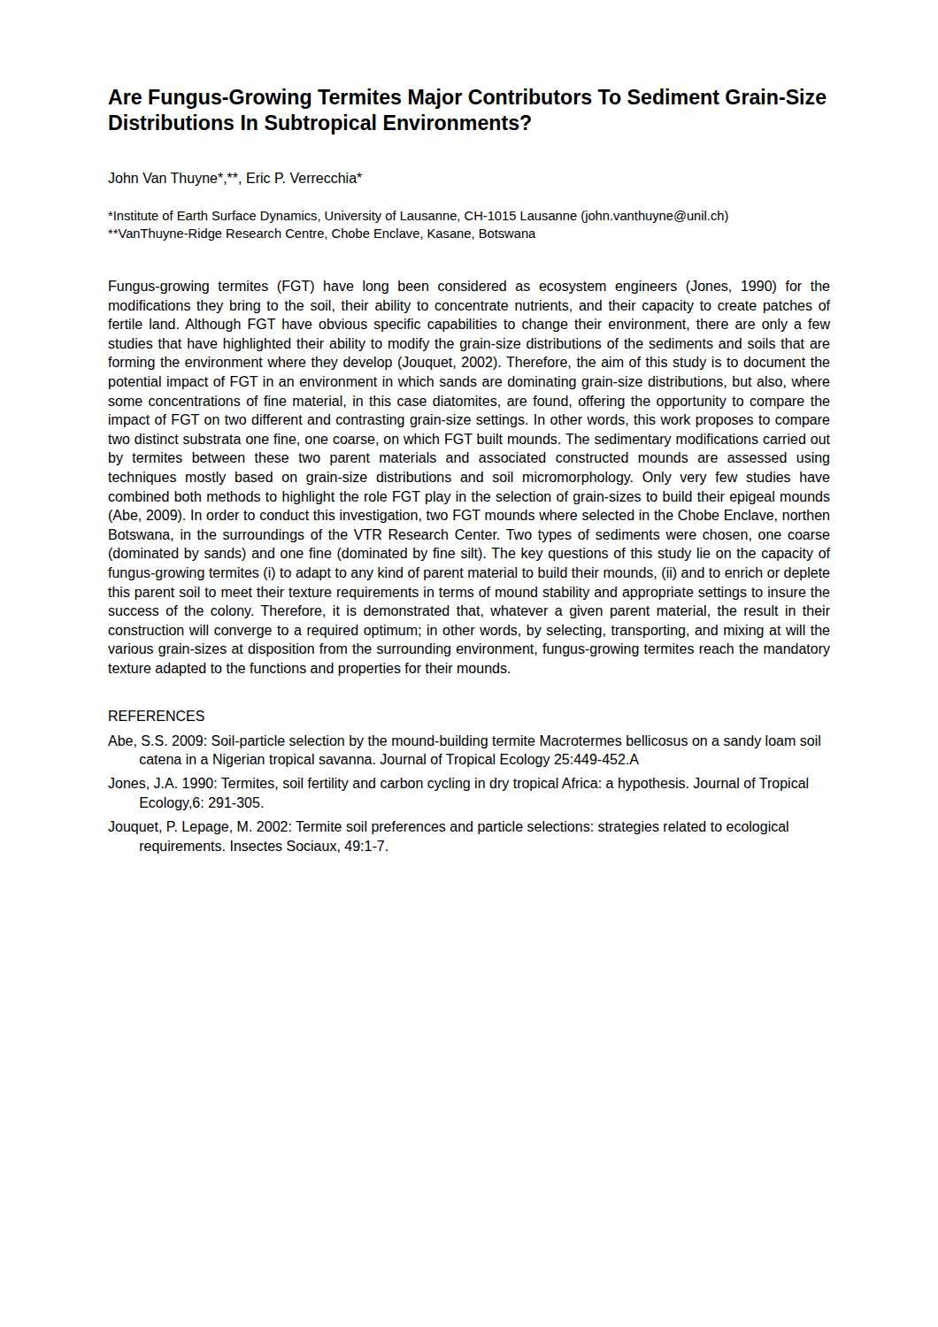Are Fungus-Growing Termites Major Contributors To Sediment Grain-Size Distributions In Subtropical Environments?
John Van Thuyne*,**, Eric P. Verrecchia*
*Institute of Earth Surface Dynamics, University of Lausanne, CH-1015 Lausanne (john.vanthuyne@unil.ch)
**VanThuyne-Ridge Research Centre, Chobe Enclave, Kasane, Botswana
Fungus-growing termites (FGT) have long been considered as ecosystem engineers (Jones, 1990) for the modifications they bring to the soil, their ability to concentrate nutrients, and their capacity to create patches of fertile land. Although FGT have obvious specific capabilities to change their environment, there are only a few studies that have highlighted their ability to modify the grain-size distributions of the sediments and soils that are forming the environment where they develop (Jouquet, 2002). Therefore, the aim of this study is to document the potential impact of FGT in an environment in which sands are dominating grain-size distributions, but also, where some concentrations of fine material, in this case diatomites, are found, offering the opportunity to compare the impact of FGT on two different and contrasting grain-size settings. In other words, this work proposes to compare two distinct substrata one fine, one coarse, on which FGT built mounds. The sedimentary modifications carried out by termites between these two parent materials and associated constructed mounds are assessed using techniques mostly based on grain-size distributions and soil micromorphology. Only very few studies have combined both methods to highlight the role FGT play in the selection of grain-sizes to build their epigeal mounds (Abe, 2009). In order to conduct this investigation, two FGT mounds where selected in the Chobe Enclave, northen Botswana, in the surroundings of the VTR Research Center. Two types of sediments were chosen, one coarse (dominated by sands) and one fine (dominated by fine silt). The key questions of this study lie on the capacity of fungus-growing termites (i) to adapt to any kind of parent material to build their mounds, (ii) and to enrich or deplete this parent soil to meet their texture requirements in terms of mound stability and appropriate settings to insure the success of the colony. Therefore, it is demonstrated that, whatever a given parent material, the result in their construction will converge to a required optimum; in other words, by selecting, transporting, and mixing at will the various grain-sizes at disposition from the surrounding environment, fungus-growing termites reach the mandatory texture adapted to the functions and properties for their mounds.
REFERENCES
Abe, S.S. 2009: Soil-particle selection by the mound-building termite Macrotermes bellicosus on a sandy loam soil catena in a Nigerian tropical savanna. Journal of Tropical Ecology 25:449-452.A
Jones, J.A. 1990: Termites, soil fertility and carbon cycling in dry tropical Africa: a hypothesis. Journal of Tropical Ecology,6: 291-305.
Jouquet, P. Lepage, M. 2002: Termite soil preferences and particle selections: strategies related to ecological requirements. Insectes Sociaux, 49:1-7.